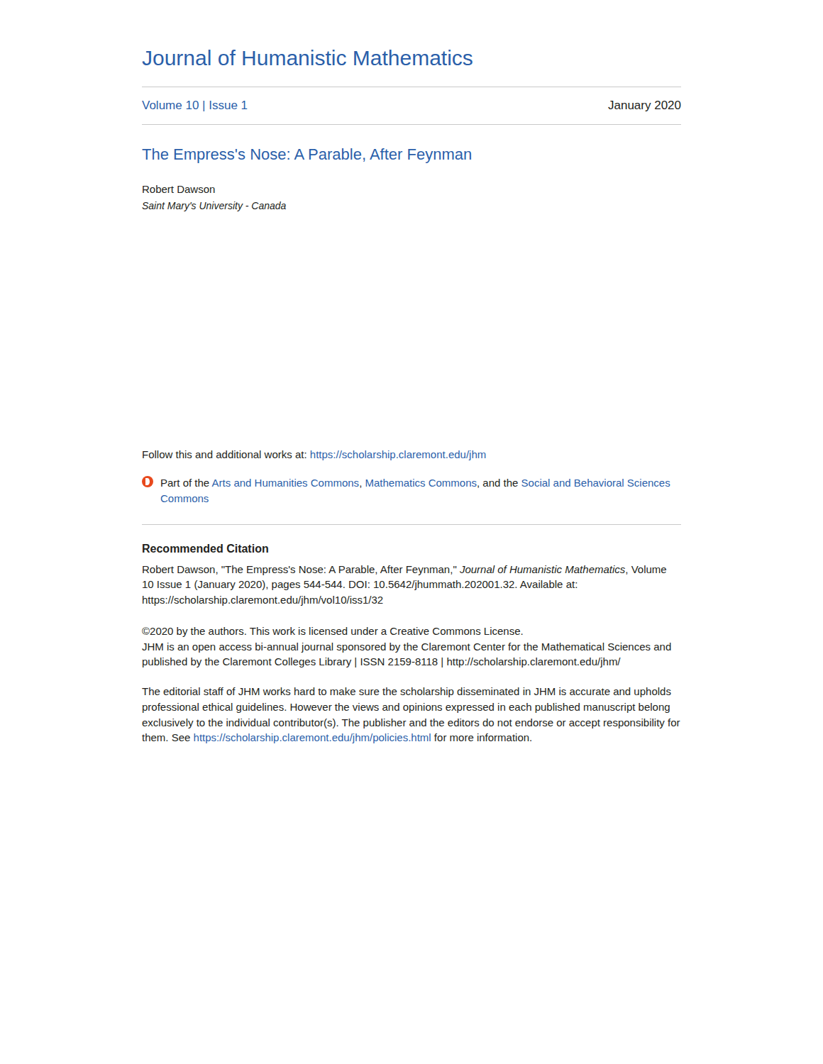Journal of Humanistic Mathematics
Volume 10 | Issue 1 January 2020
The Empress's Nose: A Parable, After Feynman
Robert Dawson
Saint Mary's University - Canada
Follow this and additional works at: https://scholarship.claremont.edu/jhm
Part of the Arts and Humanities Commons, Mathematics Commons, and the Social and Behavioral Sciences Commons
Recommended Citation
Robert Dawson, "The Empress's Nose: A Parable, After Feynman," Journal of Humanistic Mathematics, Volume 10 Issue 1 (January 2020), pages 544-544. DOI: 10.5642/jhummath.202001.32. Available at: https://scholarship.claremont.edu/jhm/vol10/iss1/32
©2020 by the authors. This work is licensed under a Creative Commons License.
JHM is an open access bi-annual journal sponsored by the Claremont Center for the Mathematical Sciences and published by the Claremont Colleges Library | ISSN 2159-8118 | http://scholarship.claremont.edu/jhm/
The editorial staff of JHM works hard to make sure the scholarship disseminated in JHM is accurate and upholds professional ethical guidelines. However the views and opinions expressed in each published manuscript belong exclusively to the individual contributor(s). The publisher and the editors do not endorse or accept responsibility for them. See https://scholarship.claremont.edu/jhm/policies.html for more information.